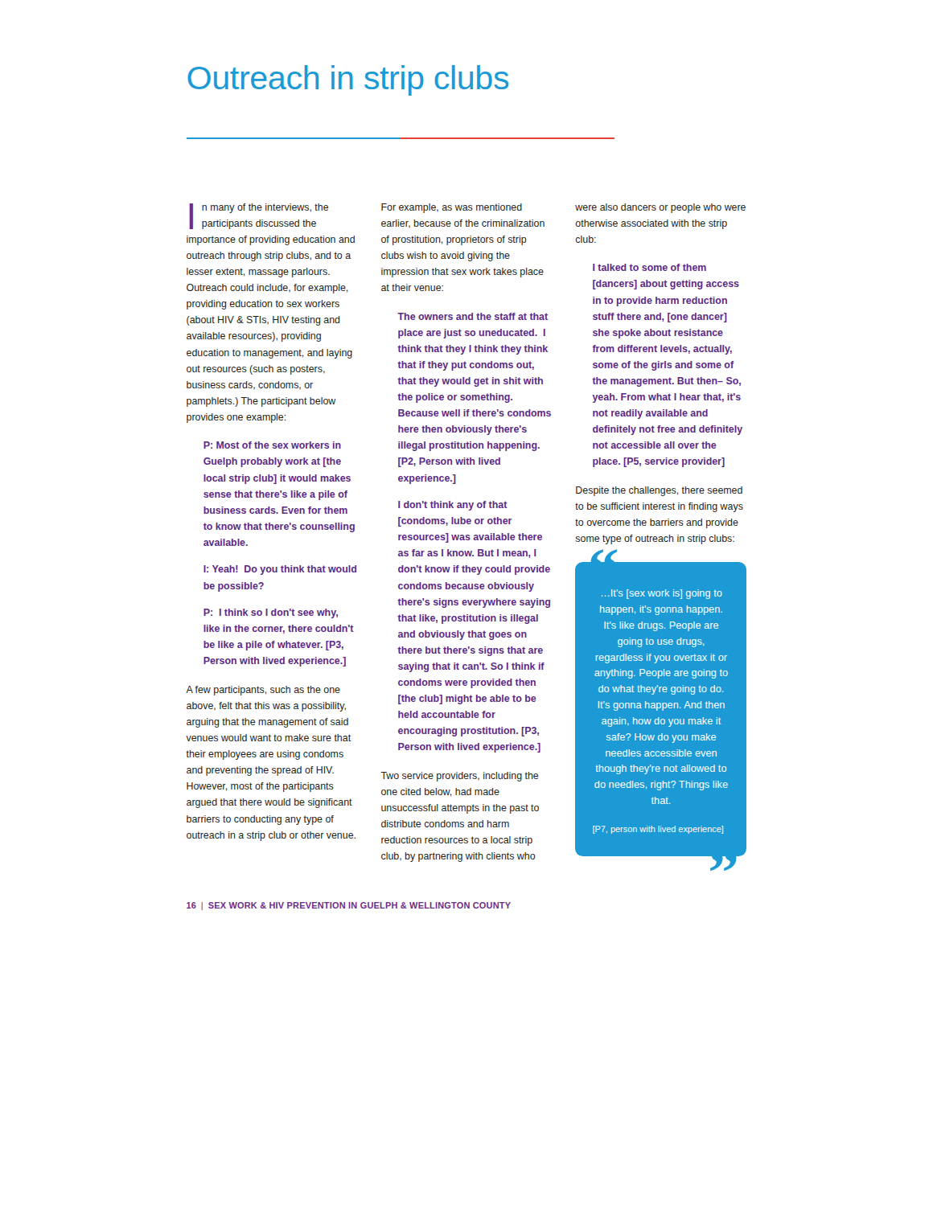Outreach in strip clubs
In many of the interviews, the participants discussed the importance of providing education and outreach through strip clubs, and to a lesser extent, massage parlours. Outreach could include, for example, providing education to sex workers (about HIV & STIs, HIV testing and available resources), providing education to management, and laying out resources (such as posters, business cards, condoms, or pamphlets.) The participant below provides one example:
P: Most of the sex workers in Guelph probably work at [the local strip club] it would makes sense that there's like a pile of business cards. Even for them to know that there's counselling available.
I: Yeah! Do you think that would be possible?
P: I think so I don't see why, like in the corner, there couldn't be like a pile of whatever. [P3, Person with lived experience.]
A few participants, such as the one above, felt that this was a possibility, arguing that the management of said venues would want to make sure that their employees are using condoms and preventing the spread of HIV. However, most of the participants argued that there would be significant barriers to conducting any type of outreach in a strip club or other venue.
For example, as was mentioned earlier, because of the criminalization of prostitution, proprietors of strip clubs wish to avoid giving the impression that sex work takes place at their venue:
The owners and the staff at that place are just so uneducated. I think that they I think they think that if they put condoms out, that they would get in shit with the police or something. Because well if there's condoms here then obviously there's illegal prostitution happening. [P2, Person with lived experience.]
I don't think any of that [condoms, lube or other resources] was available there as far as I know. But I mean, I don't know if they could provide condoms because obviously there's signs everywhere saying that like, prostitution is illegal and obviously that goes on there but there's signs that are saying that it can't. So I think if condoms were provided then [the club] might be able to be held accountable for encouraging prostitution. [P3, Person with lived experience.]
Two service providers, including the one cited below, had made unsuccessful attempts in the past to distribute condoms and harm reduction resources to a local strip club, by partnering with clients who
were also dancers or people who were otherwise associated with the strip club:
I talked to some of them [dancers] about getting access in to provide harm reduction stuff there and, [one dancer] she spoke about resistance from different levels, actually, some of the girls and some of the management. But then– So, yeah. From what I hear that, it's not readily available and definitely not free and definitely not accessible all over the place. [P5, service provider]
Despite the challenges, there seemed to be sufficient interest in finding ways to overcome the barriers and provide some type of outreach in strip clubs:
“
…It's [sex work is] going to happen, it's gonna happen. It's like drugs. People are going to use drugs, regardless if you overtax it or anything. People are going to do what they're going to do. It's gonna happen. And then again, how do you make it safe? How do you make needles accessible even though they're not allowed to do needles, right? Things like that.
[P7, person with lived experience]
”
16|SEX WORK & HIV PREVENTION IN GUELPH & WELLINGTON COUNTY